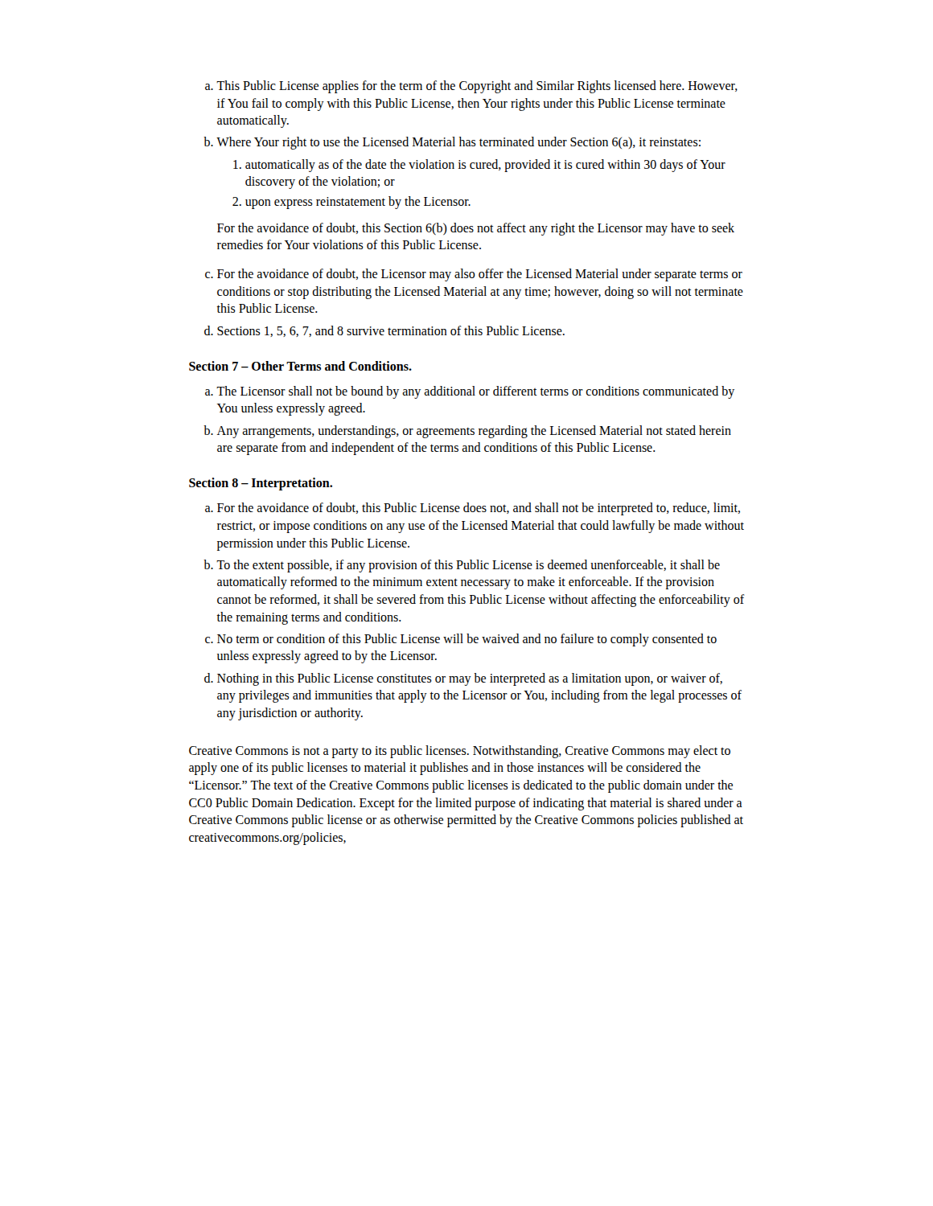This Public License applies for the term of the Copyright and Similar Rights licensed here. However, if You fail to comply with this Public License, then Your rights under this Public License terminate automatically.
Where Your right to use the Licensed Material has terminated under Section 6(a), it reinstates:
automatically as of the date the violation is cured, provided it is cured within 30 days of Your discovery of the violation; or
upon express reinstatement by the Licensor.
For the avoidance of doubt, this Section 6(b) does not affect any right the Licensor may have to seek remedies for Your violations of this Public License.
For the avoidance of doubt, the Licensor may also offer the Licensed Material under separate terms or conditions or stop distributing the Licensed Material at any time; however, doing so will not terminate this Public License.
Sections 1, 5, 6, 7, and 8 survive termination of this Public License.
Section 7 – Other Terms and Conditions.
The Licensor shall not be bound by any additional or different terms or conditions communicated by You unless expressly agreed.
Any arrangements, understandings, or agreements regarding the Licensed Material not stated herein are separate from and independent of the terms and conditions of this Public License.
Section 8 – Interpretation.
For the avoidance of doubt, this Public License does not, and shall not be interpreted to, reduce, limit, restrict, or impose conditions on any use of the Licensed Material that could lawfully be made without permission under this Public License.
To the extent possible, if any provision of this Public License is deemed unenforceable, it shall be automatically reformed to the minimum extent necessary to make it enforceable. If the provision cannot be reformed, it shall be severed from this Public License without affecting the enforceability of the remaining terms and conditions.
No term or condition of this Public License will be waived and no failure to comply consented to unless expressly agreed to by the Licensor.
Nothing in this Public License constitutes or may be interpreted as a limitation upon, or waiver of, any privileges and immunities that apply to the Licensor or You, including from the legal processes of any jurisdiction or authority.
Creative Commons is not a party to its public licenses. Notwithstanding, Creative Commons may elect to apply one of its public licenses to material it publishes and in those instances will be considered the “Licensor.” The text of the Creative Commons public licenses is dedicated to the public domain under the CC0 Public Domain Dedication. Except for the limited purpose of indicating that material is shared under a Creative Commons public license or as otherwise permitted by the Creative Commons policies published at creativecommons.org/policies,